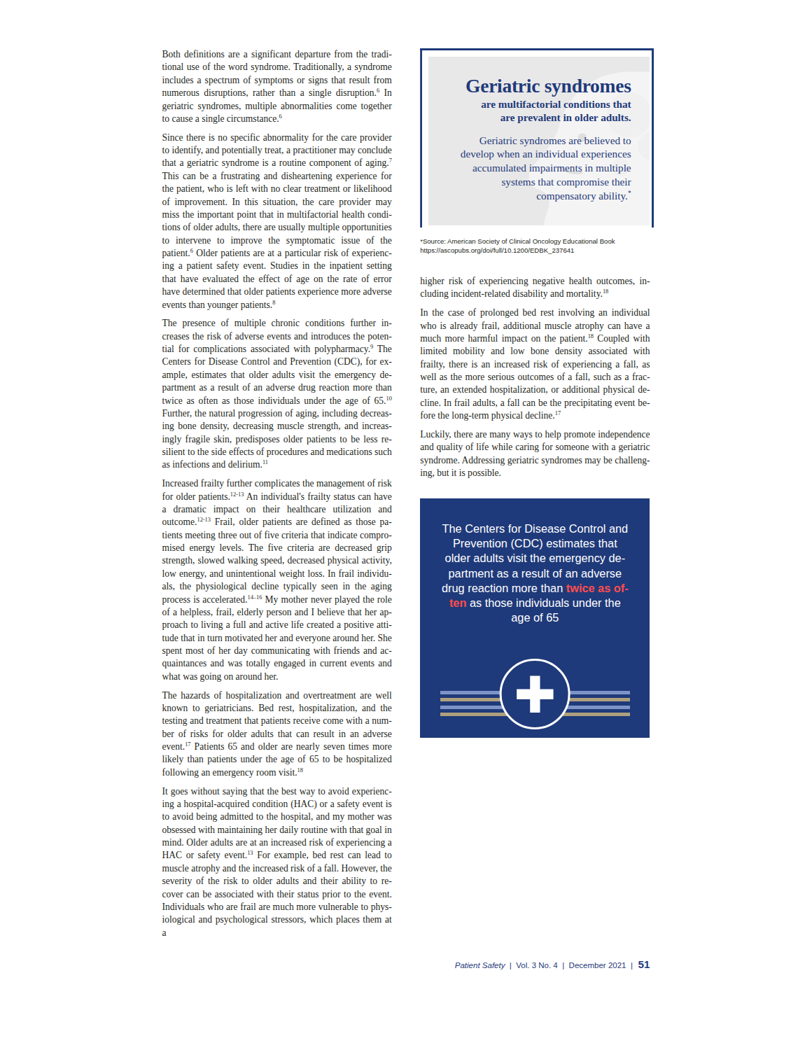Both definitions are a significant departure from the traditional use of the word syndrome. Traditionally, a syndrome includes a spectrum of symptoms or signs that result from numerous disruptions, rather than a single disruption.6 In geriatric syndromes, multiple abnormalities come together to cause a single circumstance.6
Since there is no specific abnormality for the care provider to identify, and potentially treat, a practitioner may conclude that a geriatric syndrome is a routine component of aging.7 This can be a frustrating and disheartening experience for the patient, who is left with no clear treatment or likelihood of improvement. In this situation, the care provider may miss the important point that in multifactorial health conditions of older adults, there are usually multiple opportunities to intervene to improve the symptomatic issue of the patient.6 Older patients are at a particular risk of experiencing a patient safety event. Studies in the inpatient setting that have evaluated the effect of age on the rate of error have determined that older patients experience more adverse events than younger patients.8
The presence of multiple chronic conditions further increases the risk of adverse events and introduces the potential for complications associated with polypharmacy.9 The Centers for Disease Control and Prevention (CDC), for example, estimates that older adults visit the emergency department as a result of an adverse drug reaction more than twice as often as those individuals under the age of 65.10 Further, the natural progression of aging, including decreasing bone density, decreasing muscle strength, and increasingly fragile skin, predisposes older patients to be less resilient to the side effects of procedures and medications such as infections and delirium.11
Increased frailty further complicates the management of risk for older patients.12-13 An individual's frailty status can have a dramatic impact on their healthcare utilization and outcome.12-13 Frail, older patients are defined as those patients meeting three out of five criteria that indicate compromised energy levels. The five criteria are decreased grip strength, slowed walking speed, decreased physical activity, low energy, and unintentional weight loss. In frail individuals, the physiological decline typically seen in the aging process is accelerated.14–16 My mother never played the role of a helpless, frail, elderly person and I believe that her approach to living a full and active life created a positive attitude that in turn motivated her and everyone around her. She spent most of her day communicating with friends and acquaintances and was totally engaged in current events and what was going on around her.
The hazards of hospitalization and overtreatment are well known to geriatricians. Bed rest, hospitalization, and the testing and treatment that patients receive come with a number of risks for older adults that can result in an adverse event.17 Patients 65 and older are nearly seven times more likely than patients under the age of 65 to be hospitalized following an emergency room visit.18
It goes without saying that the best way to avoid experiencing a hospital-acquired condition (HAC) or a safety event is to avoid being admitted to the hospital, and my mother was obsessed with maintaining her daily routine with that goal in mind. Older adults are at an increased risk of experiencing a HAC or safety event.13 For example, bed rest can lead to muscle atrophy and the increased risk of a fall. However, the severity of the risk to older adults and their ability to recover can be associated with their status prior to the event. Individuals who are frail are much more vulnerable to physiological and psychological stressors, which places them at a
Geriatric syndromes
are multifactorial conditions that
are prevalent in older adults.
Geriatric syndromes are believed to develop when an individual experiences accumulated impairments in multiple systems that compromise their compensatory ability.*
*Source: American Society of Clinical Oncology Educational Book https://ascopubs.org/doi/full/10.1200/EDBK_237641
higher risk of experiencing negative health outcomes, including incident-related disability and mortality.18
In the case of prolonged bed rest involving an individual who is already frail, additional muscle atrophy can have a much more harmful impact on the patient.18 Coupled with limited mobility and low bone density associated with frailty, there is an increased risk of experiencing a fall, as well as the more serious outcomes of a fall, such as a fracture, an extended hospitalization, or additional physical decline. In frail adults, a fall can be the precipitating event before the long-term physical decline.17
Luckily, there are many ways to help promote independence and quality of life while caring for someone with a geriatric syndrome. Addressing geriatric syndromes may be challenging, but it is possible.
The Centers for Disease Control and Prevention (CDC) estimates that older adults visit the emergency department as a result of an adverse drug reaction more than twice as often as those individuals under the age of 65
Patient Safety | Vol. 3 No. 4 | December 2021 | 51